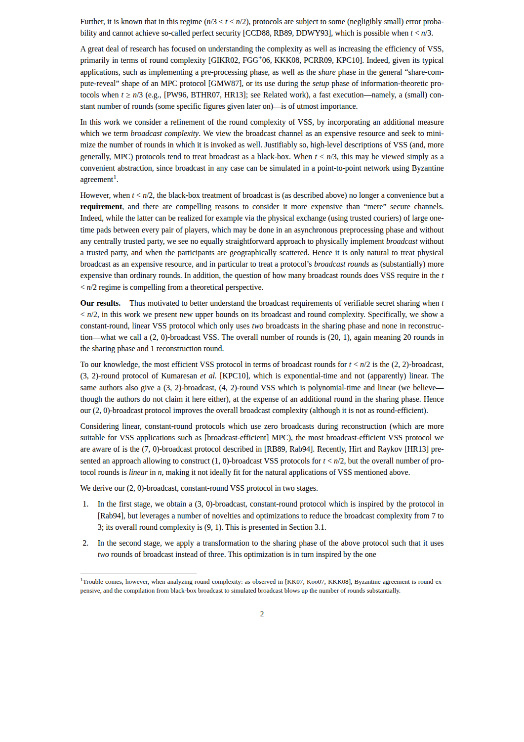Further, it is known that in this regime (n/3 ≤ t < n/2), protocols are subject to some (negligibly small) error probability and cannot achieve so-called perfect security [CCD88, RB89, DDWY93], which is possible when t < n/3.
A great deal of research has focused on understanding the complexity as well as increasing the efficiency of VSS, primarily in terms of round complexity [GIKR02, FGG+06, KKK08, PCRR09, KPC10]. Indeed, given its typical applications, such as implementing a pre-processing phase, as well as the share phase in the general “share-compute-reveal” shape of an MPC protocol [GMW87], or its use during the setup phase of information-theoretic protocols when t ≥ n/3 (e.g., [PW96, BTHR07, HR13]; see Related work), a fast execution—namely, a (small) constant number of rounds (some specific figures given later on)—is of utmost importance.
In this work we consider a refinement of the round complexity of VSS, by incorporating an additional measure which we term broadcast complexity. We view the broadcast channel as an expensive resource and seek to minimize the number of rounds in which it is invoked as well. Justifiably so, high-level descriptions of VSS (and, more generally, MPC) protocols tend to treat broadcast as a black-box. When t < n/3, this may be viewed simply as a convenient abstraction, since broadcast in any case can be simulated in a point-to-point network using Byzantine agreement1.
However, when t < n/2, the black-box treatment of broadcast is (as described above) no longer a convenience but a requirement, and there are compelling reasons to consider it more expensive than “mere” secure channels. Indeed, while the latter can be realized for example via the physical exchange (using trusted couriers) of large one-time pads between every pair of players, which may be done in an asynchronous preprocessing phase and without any centrally trusted party, we see no equally straightforward approach to physically implement broadcast without a trusted party, and when the participants are geographically scattered. Hence it is only natural to treat physical broadcast as an expensive resource, and in particular to treat a protocol’s broadcast rounds as (substantially) more expensive than ordinary rounds. In addition, the question of how many broadcast rounds does VSS require in the t < n/2 regime is compelling from a theoretical perspective.
Our results. Thus motivated to better understand the broadcast requirements of verifiable secret sharing when t < n/2, in this work we present new upper bounds on its broadcast and round complexity. Specifically, we show a constant-round, linear VSS protocol which only uses two broadcasts in the sharing phase and none in reconstruction—what we call a (2, 0)-broadcast VSS. The overall number of rounds is (20, 1), again meaning 20 rounds in the sharing phase and 1 reconstruction round.
To our knowledge, the most efficient VSS protocol in terms of broadcast rounds for t < n/2 is the (2, 2)-broadcast, (3, 2)-round protocol of Kumaresan et al. [KPC10], which is exponential-time and not (apparently) linear. The same authors also give a (3, 2)-broadcast, (4, 2)-round VSS which is polynomial-time and linear (we believe—though the authors do not claim it here either), at the expense of an additional round in the sharing phase. Hence our (2, 0)-broadcast protocol improves the overall broadcast complexity (although it is not as round-efficient).
Considering linear, constant-round protocols which use zero broadcasts during reconstruction (which are more suitable for VSS applications such as [broadcast-efficient] MPC), the most broadcast-efficient VSS protocol we are aware of is the (7, 0)-broadcast protocol described in [RB89, Rab94]. Recently, Hirt and Raykov [HR13] presented an approach allowing to construct (1, 0)-broadcast VSS protocols for t < n/2, but the overall number of protocol rounds is linear in n, making it not ideally fit for the natural applications of VSS mentioned above.
We derive our (2, 0)-broadcast, constant-round VSS protocol in two stages.
In the first stage, we obtain a (3, 0)-broadcast, constant-round protocol which is inspired by the protocol in [Rab94], but leverages a number of novelties and optimizations to reduce the broadcast complexity from 7 to 3; its overall round complexity is (9, 1). This is presented in Section 3.1.
In the second stage, we apply a transformation to the sharing phase of the above protocol such that it uses two rounds of broadcast instead of three. This optimization is in turn inspired by the one
1Trouble comes, however, when analyzing round complexity: as observed in [KK07, Koo07, KKK08], Byzantine agreement is round-expensive, and the compilation from black-box broadcast to simulated broadcast blows up the number of rounds substantially.
2